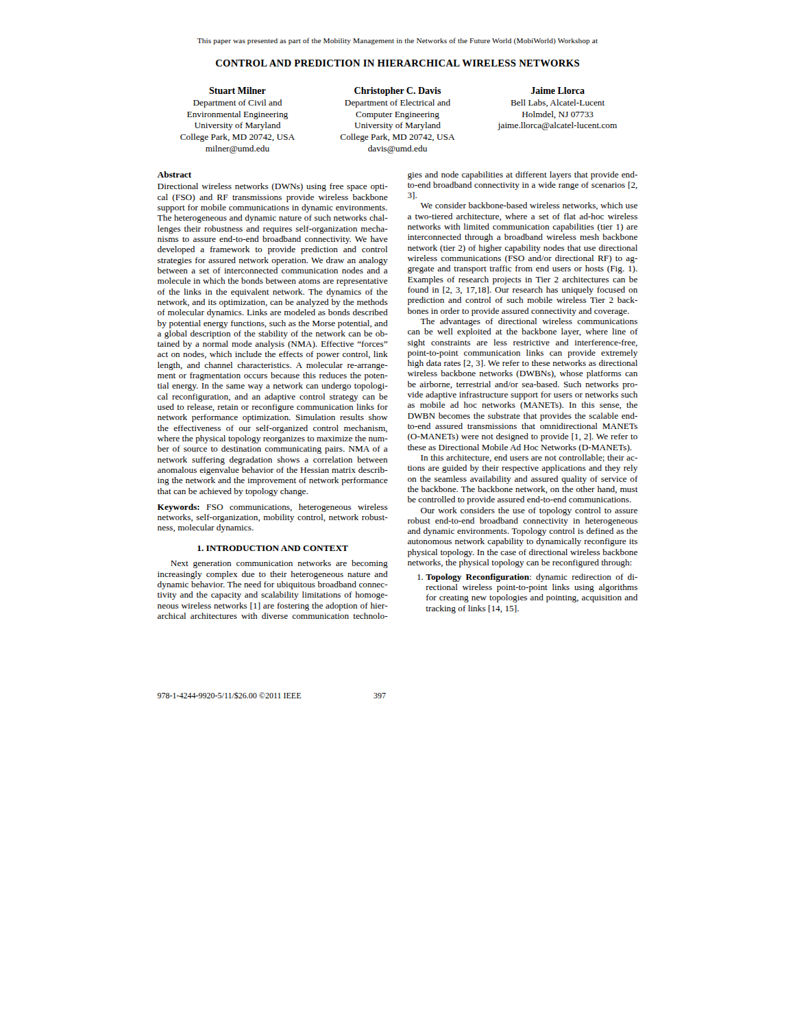This paper was presented as part of the Mobility Management in the Networks of the Future World (MobiWorld) Workshop at
CONTROL AND PREDICTION IN HIERARCHICAL WIRELESS NETWORKS
| Stuart Milner Department of Civil and Environmental Engineering University of Maryland College Park, MD 20742, USA milner@umd.edu | Christopher C. Davis Department of Electrical and Computer Engineering University of Maryland College Park, MD 20742, USA davis@umd.edu | Jaime Llorca Bell Labs, Alcatel-Lucent Holmdel, NJ 07733 jaime.llorca@alcatel-lucent.com |
Abstract
Directional wireless networks (DWNs) using free space optical (FSO) and RF transmissions provide wireless backbone support for mobile communications in dynamic environments. The heterogeneous and dynamic nature of such networks challenges their robustness and requires self-organization mechanisms to assure end-to-end broadband connectivity. We have developed a framework to provide prediction and control strategies for assured network operation. We draw an analogy between a set of interconnected communication nodes and a molecule in which the bonds between atoms are representative of the links in the equivalent network. The dynamics of the network, and its optimization, can be analyzed by the methods of molecular dynamics. Links are modeled as bonds described by potential energy functions, such as the Morse potential, and a global description of the stability of the network can be obtained by a normal mode analysis (NMA). Effective “forces” act on nodes, which include the effects of power control, link length, and channel characteristics. A molecular re-arrangement or fragmentation occurs because this reduces the potential energy. In the same way a network can undergo topological reconfiguration, and an adaptive control strategy can be used to release, retain or reconfigure communication links for network performance optimization. Simulation results show the effectiveness of our self-organized control mechanism, where the physical topology reorganizes to maximize the number of source to destination communicating pairs. NMA of a network suffering degradation shows a correlation between anomalous eigenvalue behavior of the Hessian matrix describing the network and the improvement of network performance that can be achieved by topology change.
Keywords: FSO communications, heterogeneous wireless networks, self-organization, mobility control, network robustness, molecular dynamics.
1. Introduction and Context
Next generation communication networks are becoming increasingly complex due to their heterogeneous nature and dynamic behavior. The need for ubiquitous broadband connectivity and the capacity and scalability limitations of homogeneous wireless networks [1] are fostering the adoption of hierarchical architectures with diverse communication technologies and node capabilities at different layers that provide end-to-end broadband connectivity in a wide range of scenarios [2, 3].
We consider backbone-based wireless networks, which use a two-tiered architecture, where a set of flat ad-hoc wireless networks with limited communication capabilities (tier 1) are interconnected through a broadband wireless mesh backbone network (tier 2) of higher capability nodes that use directional wireless communications (FSO and/or directional RF) to aggregate and transport traffic from end users or hosts (Fig. 1). Examples of research projects in Tier 2 architectures can be found in [2, 3, 17,18]. Our research has uniquely focused on prediction and control of such mobile wireless Tier 2 backbones in order to provide assured connectivity and coverage.
The advantages of directional wireless communications can be well exploited at the backbone layer, where line of sight constraints are less restrictive and interference-free, point-to-point communication links can provide extremely high data rates [2, 3]. We refer to these networks as directional wireless backbone networks (DWBNs), whose platforms can be airborne, terrestrial and/or sea-based. Such networks provide adaptive infrastructure support for users or networks such as mobile ad hoc networks (MANETs). In this sense, the DWBN becomes the substrate that provides the scalable end-to-end assured transmissions that omnidirectional MANETs (O-MANETs) were not designed to provide [1, 2]. We refer to these as Directional Mobile Ad Hoc Networks (D-MANETs).
In this architecture, end users are not controllable; their actions are guided by their respective applications and they rely on the seamless availability and assured quality of service of the backbone. The backbone network, on the other hand, must be controlled to provide assured end-to-end communications.
Our work considers the use of topology control to assure robust end-to-end broadband connectivity in heterogeneous and dynamic environments. Topology control is defined as the autonomous network capability to dynamically reconfigure its physical topology. In the case of directional wireless backbone networks, the physical topology can be reconfigured through:
Topology Reconfiguration: dynamic redirection of directional wireless point-to-point links using algorithms for creating new topologies and pointing, acquisition and tracking of links [14, 15].
978-1-4244-9920-5/11/$26.00 ©2011 IEEE 397